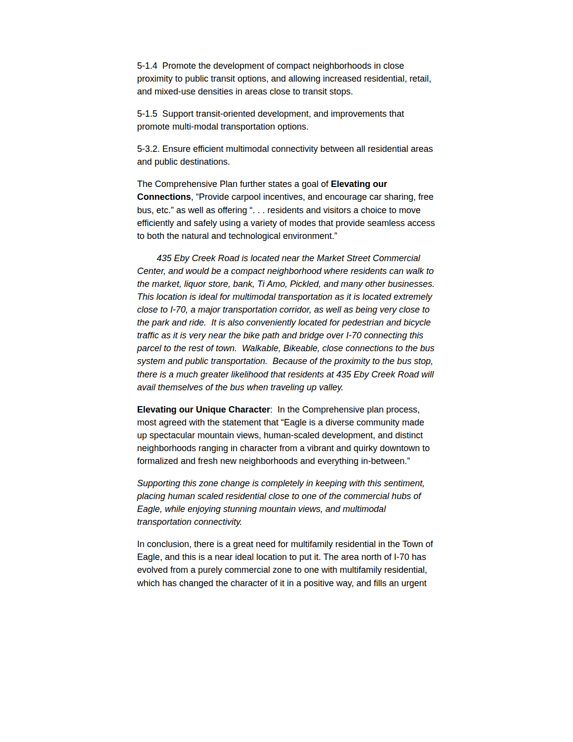5-1.4 Promote the development of compact neighborhoods in close proximity to public transit options, and allowing increased residential, retail, and mixed-use densities in areas close to transit stops.
5-1.5 Support transit-oriented development, and improvements that promote multi-modal transportation options.
5-3.2. Ensure efficient multimodal connectivity between all residential areas and public destinations.
The Comprehensive Plan further states a goal of Elevating our Connections, “Provide carpool incentives, and encourage car sharing, free bus, etc.” as well as offering “. . . residents and visitors a choice to move efficiently and safely using a variety of modes that provide seamless access to both the natural and technological environment.”
435 Eby Creek Road is located near the Market Street Commercial Center, and would be a compact neighborhood where residents can walk to the market, liquor store, bank, Ti Amo, Pickled, and many other businesses. This location is ideal for multimodal transportation as it is located extremely close to I-70, a major transportation corridor, as well as being very close to the park and ride. It is also conveniently located for pedestrian and bicycle traffic as it is very near the bike path and bridge over I-70 connecting this parcel to the rest of town. Walkable, Bikeable, close connections to the bus system and public transportation. Because of the proximity to the bus stop, there is a much greater likelihood that residents at 435 Eby Creek Road will avail themselves of the bus when traveling up valley.
Elevating our Unique Character: In the Comprehensive plan process, most agreed with the statement that “Eagle is a diverse community made up spectacular mountain views, human-scaled development, and distinct neighborhoods ranging in character from a vibrant and quirky downtown to formalized and fresh new neighborhoods and everything in-between.”
Supporting this zone change is completely in keeping with this sentiment, placing human scaled residential close to one of the commercial hubs of Eagle, while enjoying stunning mountain views, and multimodal transportation connectivity.
In conclusion, there is a great need for multifamily residential in the Town of Eagle, and this is a near ideal location to put it. The area north of I-70 has evolved from a purely commercial zone to one with multifamily residential, which has changed the character of it in a positive way, and fills an urgent